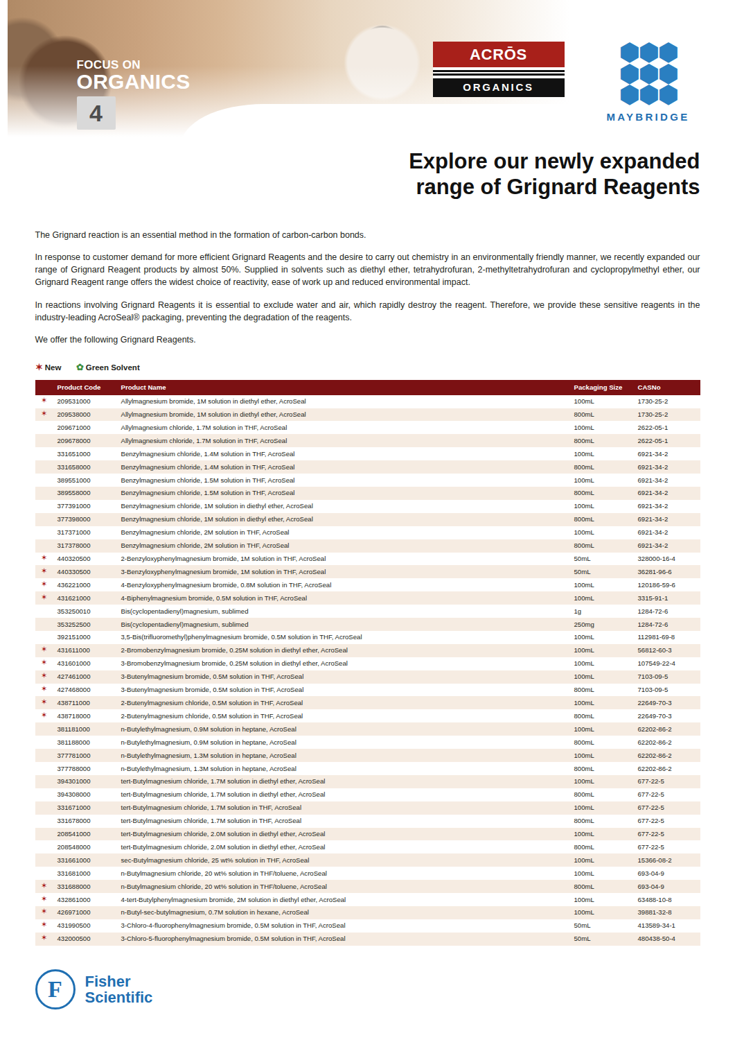FOCUS ON
ORGANICS
4
ACRŌS
ORGANICS
⬢⬢⬢
⬢⬢⬢
⬢⬢⬢
MAYBRIDGE
Explore our newly expanded
range of Grignard Reagents
The Grignard reaction is an essential method in the formation of carbon-carbon bonds.
In response to customer demand for more efficient Grignard Reagents and the desire to carry out chemistry in an environmentally friendly manner, we recently expanded our range of Grignard Reagent products by almost 50%. Supplied in solvents such as diethyl ether, tetrahydrofuran, 2-methyltetrahydrofuran and cyclopropylmethyl ether, our Grignard Reagent range offers the widest choice of reactivity, ease of work up and reduced environmental impact.
In reactions involving Grignard Reagents it is essential to exclude water and air, which rapidly destroy the reagent. Therefore, we provide these sensitive reagents in the industry-leading AcroSeal® packaging, preventing the degradation of the reagents.
We offer the following Grignard Reagents.
✶ New ✿ Green Solvent
| | Product Code | Product Name | Packaging Size | CASNo |
| --- | --- | --- | --- | --- |
| ✶ | 209531000 | Allylmagnesium bromide, 1M solution in diethyl ether, AcroSeal | 100mL | 1730-25-2 |
| ✶ | 209538000 | Allylmagnesium bromide, 1M solution in diethyl ether, AcroSeal | 800mL | 1730-25-2 |
| | 209671000 | Allylmagnesium chloride, 1.7M solution in THF, AcroSeal | 100mL | 2622-05-1 |
| | 209678000 | Allylmagnesium chloride, 1.7M solution in THF, AcroSeal | 800mL | 2622-05-1 |
| | 331651000 | Benzylmagnesium chloride, 1.4M solution in THF, AcroSeal | 100mL | 6921-34-2 |
| | 331658000 | Benzylmagnesium chloride, 1.4M solution in THF, AcroSeal | 800mL | 6921-34-2 |
| | 389551000 | Benzylmagnesium chloride, 1.5M solution in THF, AcroSeal | 100mL | 6921-34-2 |
| | 389558000 | Benzylmagnesium chloride, 1.5M solution in THF, AcroSeal | 800mL | 6921-34-2 |
| | 377391000 | Benzylmagnesium chloride, 1M solution in diethyl ether, AcroSeal | 100mL | 6921-34-2 |
| | 377398000 | Benzylmagnesium chloride, 1M solution in diethyl ether, AcroSeal | 800mL | 6921-34-2 |
| | 317371000 | Benzylmagnesium chloride, 2M solution in THF, AcroSeal | 100mL | 6921-34-2 |
| | 317378000 | Benzylmagnesium chloride, 2M solution in THF, AcroSeal | 800mL | 6921-34-2 |
| ✶ | 440320500 | 2-Benzyloxyphenylmagnesium bromide, 1M solution in THF, AcroSeal | 50mL | 328000-16-4 |
| ✶ | 440330500 | 3-Benzyloxyphenylmagnesium bromide, 1M solution in THF, AcroSeal | 50mL | 36281-96-6 |
| ✶ | 436221000 | 4-Benzyloxyphenylmagnesium bromide, 0.8M solution in THF, AcroSeal | 100mL | 120186-59-6 |
| ✶ | 431621000 | 4-Biphenylmagnesium bromide, 0.5M solution in THF, AcroSeal | 100mL | 3315-91-1 |
| | 353250010 | Bis(cyclopentadienyl)magnesium, sublimed | 1g | 1284-72-6 |
| | 353252500 | Bis(cyclopentadienyl)magnesium, sublimed | 250mg | 1284-72-6 |
| | 392151000 | 3,5-Bis(trifluoromethyl)phenylmagnesium bromide, 0.5M solution in THF, AcroSeal | 100mL | 112981-69-8 |
| ✶ | 431611000 | 2-Bromobenzylmagnesium bromide, 0.25M solution in diethyl ether, AcroSeal | 100mL | 56812-60-3 |
| ✶ | 431601000 | 3-Bromobenzylmagnesium bromide, 0.25M solution in diethyl ether, AcroSeal | 100mL | 107549-22-4 |
| ✶ | 427461000 | 3-Butenylmagnesium bromide, 0.5M solution in THF, AcroSeal | 100mL | 7103-09-5 |
| ✶ | 427468000 | 3-Butenylmagnesium bromide, 0.5M solution in THF, AcroSeal | 800mL | 7103-09-5 |
| ✶ | 438711000 | 2-Butenylmagnesium chloride, 0.5M solution in THF, AcroSeal | 100mL | 22649-70-3 |
| ✶ | 438718000 | 2-Butenylmagnesium chloride, 0.5M solution in THF, AcroSeal | 800mL | 22649-70-3 |
| | 381181000 | n-Butylethylmagnesium, 0.9M solution in heptane, AcroSeal | 100mL | 62202-86-2 |
| | 381188000 | n-Butylethylmagnesium, 0.9M solution in heptane, AcroSeal | 800mL | 62202-86-2 |
| | 377781000 | n-Butylethylmagnesium, 1.3M solution in heptane, AcroSeal | 100mL | 62202-86-2 |
| | 377788000 | n-Butylethylmagnesium, 1.3M solution in heptane, AcroSeal | 800mL | 62202-86-2 |
| | 394301000 | tert-Butylmagnesium chloride, 1.7M solution in diethyl ether, AcroSeal | 100mL | 677-22-5 |
| | 394308000 | tert-Butylmagnesium chloride, 1.7M solution in diethyl ether, AcroSeal | 800mL | 677-22-5 |
| | 331671000 | tert-Butylmagnesium chloride, 1.7M solution in THF, AcroSeal | 100mL | 677-22-5 |
| | 331678000 | tert-Butylmagnesium chloride, 1.7M solution in THF, AcroSeal | 800mL | 677-22-5 |
| | 208541000 | tert-Butylmagnesium chloride, 2.0M solution in diethyl ether, AcroSeal | 100mL | 677-22-5 |
| | 208548000 | tert-Butylmagnesium chloride, 2.0M solution in diethyl ether, AcroSeal | 800mL | 677-22-5 |
| | 331661000 | sec-Butylmagnesium chloride, 25 wt% solution in THF, AcroSeal | 100mL | 15366-08-2 |
| | 331681000 | n-Butylmagnesium chloride, 20 wt% solution in THF/toluene, AcroSeal | 100mL | 693-04-9 |
| ✶ | 331688000 | n-Butylmagnesium chloride, 20 wt% solution in THF/toluene, AcroSeal | 800mL | 693-04-9 |
| ✶ | 432861000 | 4-tert-Butylphenylmagnesium bromide, 2M solution in diethyl ether, AcroSeal | 100mL | 63488-10-8 |
| ✶ | 426971000 | n-Butyl-sec-butylmagnesium, 0.7M solution in hexane, AcroSeal | 100mL | 39881-32-8 |
| ✶ | 431990500 | 3-Chloro-4-fluorophenylmagnesium bromide, 0.5M solution in THF, AcroSeal | 50mL | 413589-34-1 |
| ✶ | 432000500 | 3-Chloro-5-fluorophenylmagnesium bromide, 0.5M solution in THF, AcroSeal | 50mL | 480438-50-4 |
F
Fisher
Scientific